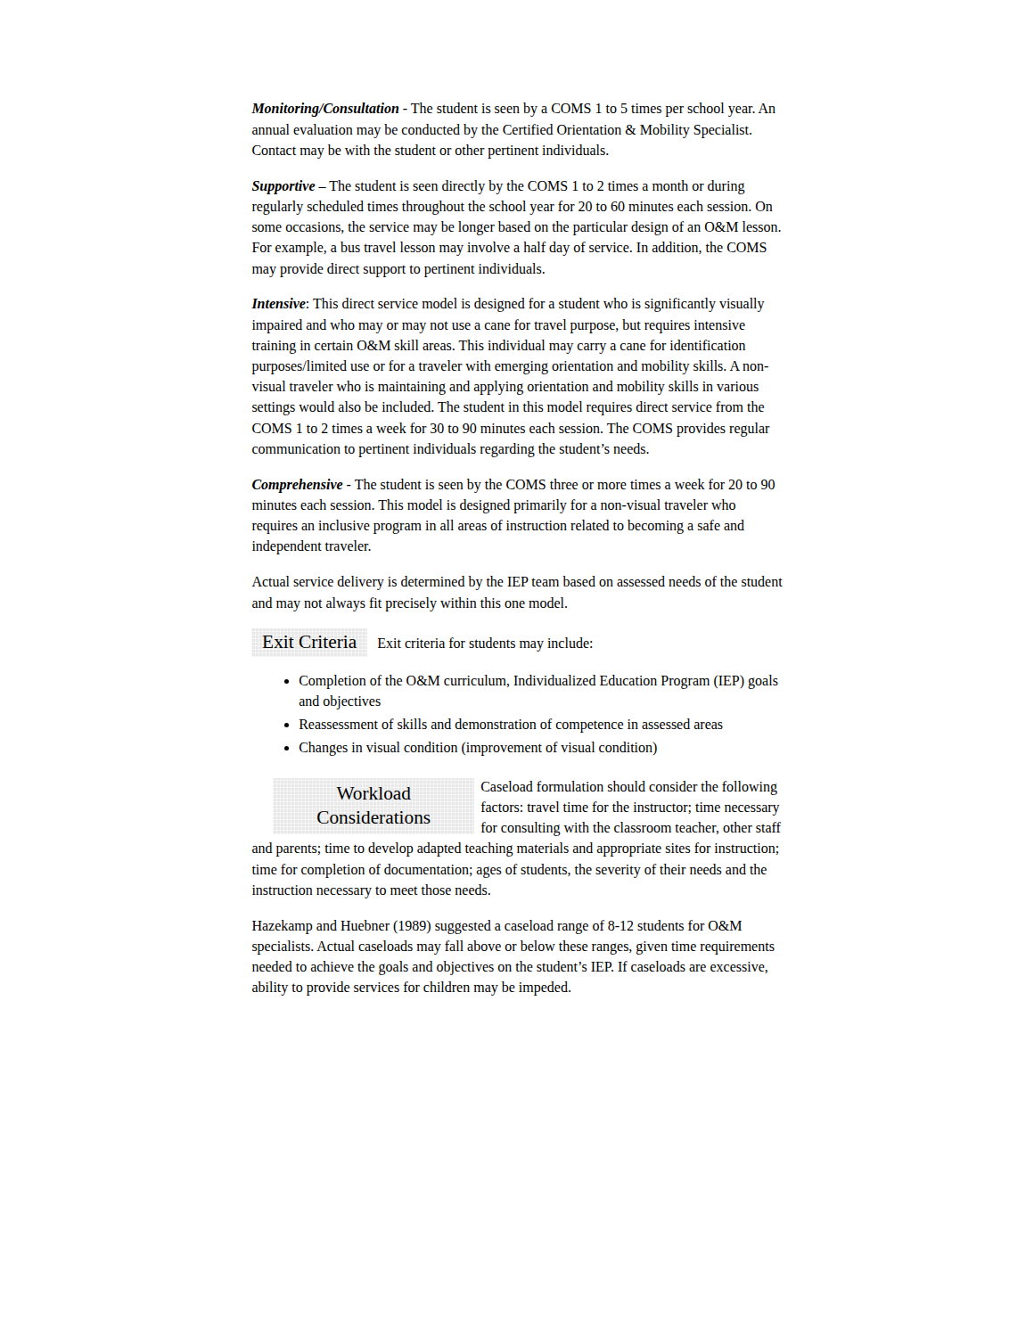Monitoring/Consultation - The student is seen by a COMS 1 to 5 times per school year. An annual evaluation may be conducted by the Certified Orientation & Mobility Specialist. Contact may be with the student or other pertinent individuals.
Supportive – The student is seen directly by the COMS 1 to 2 times a month or during regularly scheduled times throughout the school year for 20 to 60 minutes each session. On some occasions, the service may be longer based on the particular design of an O&M lesson. For example, a bus travel lesson may involve a half day of service. In addition, the COMS may provide direct support to pertinent individuals.
Intensive: This direct service model is designed for a student who is significantly visually impaired and who may or may not use a cane for travel purpose, but requires intensive training in certain O&M skill areas. This individual may carry a cane for identification purposes/limited use or for a traveler with emerging orientation and mobility skills. A non-visual traveler who is maintaining and applying orientation and mobility skills in various settings would also be included. The student in this model requires direct service from the COMS 1 to 2 times a week for 30 to 90 minutes each session. The COMS provides regular communication to pertinent individuals regarding the student’s needs.
Comprehensive - The student is seen by the COMS three or more times a week for 20 to 90 minutes each session. This model is designed primarily for a non-visual traveler who requires an inclusive program in all areas of instruction related to becoming a safe and independent traveler.
Actual service delivery is determined by the IEP team based on assessed needs of the student and may not always fit precisely within this one model.
Exit Criteria Exit criteria for students may include:
Completion of the O&M curriculum, Individualized Education Program (IEP) goals and objectives
Reassessment of skills and demonstration of competence in assessed areas
Changes in visual condition (improvement of visual condition)
Workload
Considerations
Caseload formulation should consider the following factors: travel time for the instructor; time necessary for consulting with the classroom teacher, other staff and parents; time to develop adapted teaching materials and appropriate sites for instruction; time for completion of documentation; ages of students, the severity of their needs and the instruction necessary to meet those needs.
Hazekamp and Huebner (1989) suggested a caseload range of 8-12 students for O&M specialists. Actual caseloads may fall above or below these ranges, given time requirements needed to achieve the goals and objectives on the student’s IEP. If caseloads are excessive, ability to provide services for children may be impeded.